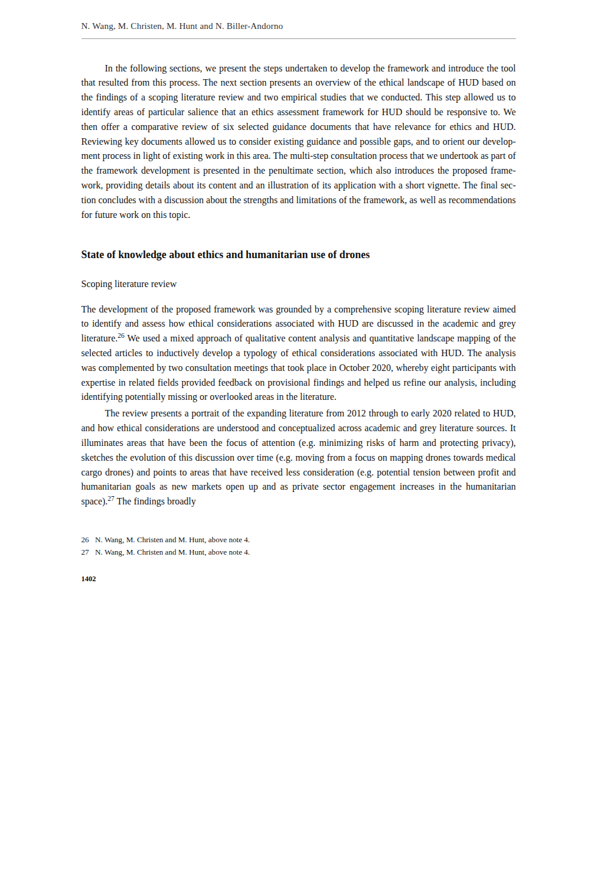N. Wang, M. Christen, M. Hunt and N. Biller-Andorno
In the following sections, we present the steps undertaken to develop the framework and introduce the tool that resulted from this process. The next section presents an overview of the ethical landscape of HUD based on the findings of a scoping literature review and two empirical studies that we conducted. This step allowed us to identify areas of particular salience that an ethics assessment framework for HUD should be responsive to. We then offer a comparative review of six selected guidance documents that have relevance for ethics and HUD. Reviewing key documents allowed us to consider existing guidance and possible gaps, and to orient our development process in light of existing work in this area. The multi-step consultation process that we undertook as part of the framework development is presented in the penultimate section, which also introduces the proposed framework, providing details about its content and an illustration of its application with a short vignette. The final section concludes with a discussion about the strengths and limitations of the framework, as well as recommendations for future work on this topic.
State of knowledge about ethics and humanitarian use of drones
Scoping literature review
The development of the proposed framework was grounded by a comprehensive scoping literature review aimed to identify and assess how ethical considerations associated with HUD are discussed in the academic and grey literature.26 We used a mixed approach of qualitative content analysis and quantitative landscape mapping of the selected articles to inductively develop a typology of ethical considerations associated with HUD. The analysis was complemented by two consultation meetings that took place in October 2020, whereby eight participants with expertise in related fields provided feedback on provisional findings and helped us refine our analysis, including identifying potentially missing or overlooked areas in the literature.
The review presents a portrait of the expanding literature from 2012 through to early 2020 related to HUD, and how ethical considerations are understood and conceptualized across academic and grey literature sources. It illuminates areas that have been the focus of attention (e.g. minimizing risks of harm and protecting privacy), sketches the evolution of this discussion over time (e.g. moving from a focus on mapping drones towards medical cargo drones) and points to areas that have received less consideration (e.g. potential tension between profit and humanitarian goals as new markets open up and as private sector engagement increases in the humanitarian space).27 The findings broadly
26 N. Wang, M. Christen and M. Hunt, above note 4.
27 N. Wang, M. Christen and M. Hunt, above note 4.
1402